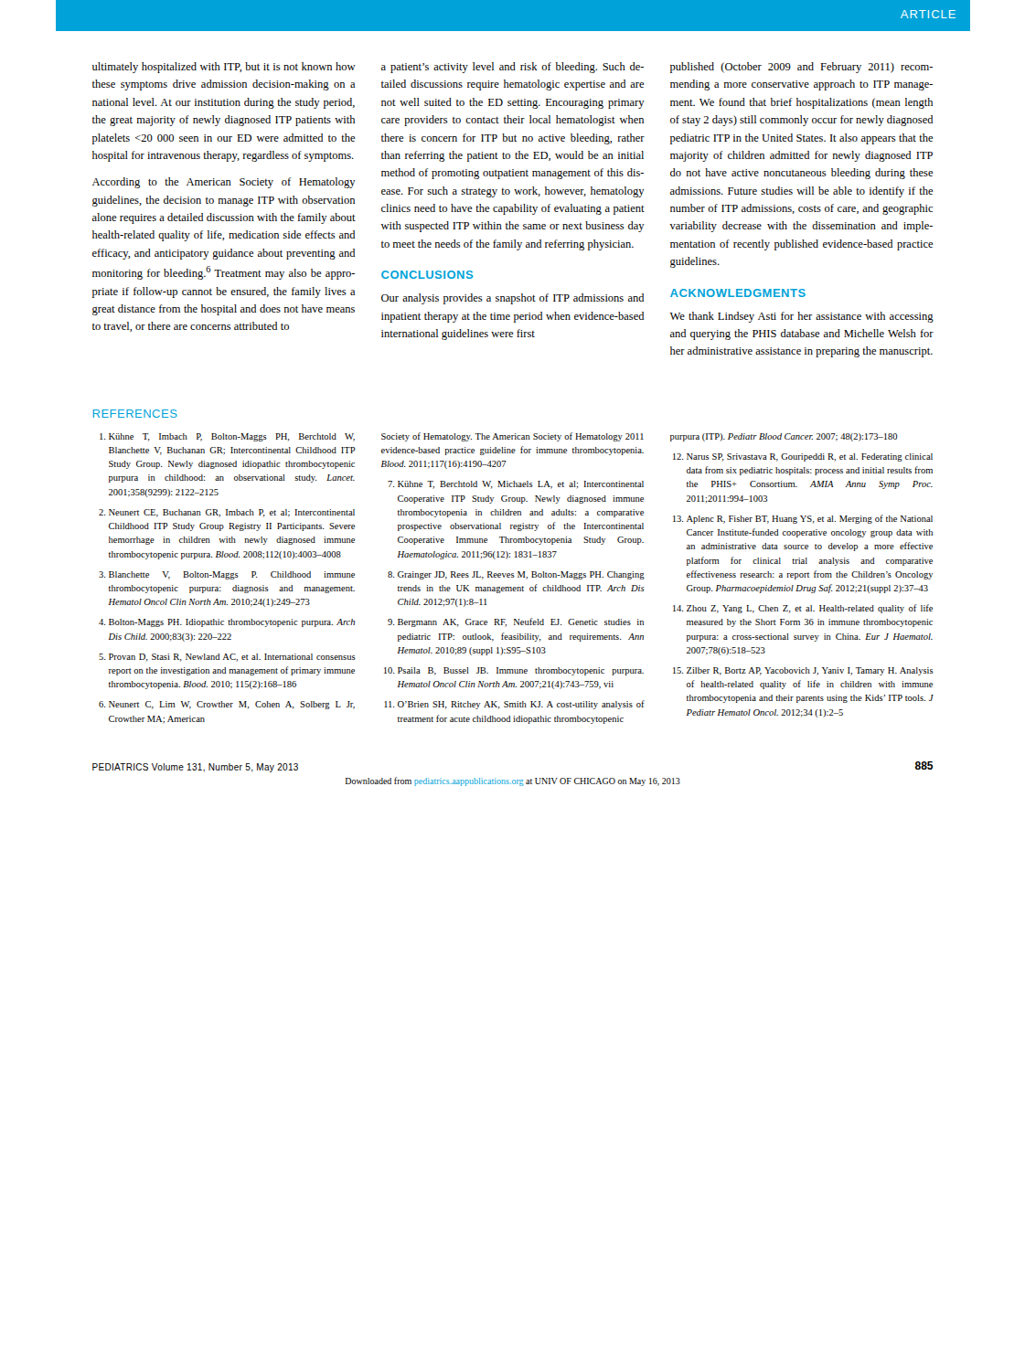ARTICLE
ultimately hospitalized with ITP, but it is not known how these symptoms drive admission decision-making on a national level. At our institution during the study period, the great majority of newly diagnosed ITP patients with platelets <20 000 seen in our ED were admitted to the hospital for intravenous therapy, regardless of symptoms.
According to the American Society of Hematology guidelines, the decision to manage ITP with observation alone requires a detailed discussion with the family about health-related quality of life, medication side effects and efficacy, and anticipatory guidance about preventing and monitoring for bleeding.6 Treatment may also be appropriate if follow-up cannot be ensured, the family lives a great distance from the hospital and does not have means to travel, or there are concerns attributed to
a patient’s activity level and risk of bleeding. Such detailed discussions require hematologic expertise and are not well suited to the ED setting. Encouraging primary care providers to contact their local hematologist when there is concern for ITP but no active bleeding, rather than referring the patient to the ED, would be an initial method of promoting outpatient management of this disease. For such a strategy to work, however, hematology clinics need to have the capability of evaluating a patient with suspected ITP within the same or next business day to meet the needs of the family and referring physician.
CONCLUSIONS
Our analysis provides a snapshot of ITP admissions and inpatient therapy at the time period when evidence-based international guidelines were first
published (October 2009 and February 2011) recommending a more conservative approach to ITP management. We found that brief hospitalizations (mean length of stay 2 days) still commonly occur for newly diagnosed pediatric ITP in the United States. It also appears that the majority of children admitted for newly diagnosed ITP do not have active noncutaneous bleeding during these admissions. Future studies will be able to identify if the number of ITP admissions, costs of care, and geographic variability decrease with the dissemination and implementation of recently published evidence-based practice guidelines.
ACKNOWLEDGMENTS
We thank Lindsey Asti for her assistance with accessing and querying the PHIS database and Michelle Welsh for her administrative assistance in preparing the manuscript.
REFERENCES
Kühne T, Imbach P, Bolton-Maggs PH, Berchtold W, Blanchette V, Buchanan GR; Intercontinental Childhood ITP Study Group. Newly diagnosed idiopathic thrombocytopenic purpura in childhood: an observational study. Lancet. 2001;358(9299): 2122–2125
Neunert CE, Buchanan GR, Imbach P, et al; Intercontinental Childhood ITP Study Group Registry II Participants. Severe hemorrhage in children with newly diagnosed immune thrombocytopenic purpura. Blood. 2008;112(10):4003–4008
Blanchette V, Bolton-Maggs P. Childhood immune thrombocytopenic purpura: diagnosis and management. Hematol Oncol Clin North Am. 2010;24(1):249–273
Bolton-Maggs PH. Idiopathic thrombocytopenic purpura. Arch Dis Child. 2000;83(3): 220–222
Provan D, Stasi R, Newland AC, et al. International consensus report on the investigation and management of primary immune thrombocytopenia. Blood. 2010; 115(2):168–186
Neunert C, Lim W, Crowther M, Cohen A, Solberg L Jr, Crowther MA; American
Society of Hematology. The American Society of Hematology 2011 evidence-based practice guideline for immune thrombocytopenia. Blood. 2011;117(16):4190–4207
Kühne T, Berchtold W, Michaels LA, et al; Intercontinental Cooperative ITP Study Group. Newly diagnosed immune thrombocytopenia in children and adults: a comparative prospective observational registry of the Intercontinental Cooperative Immune Thrombocytopenia Study Group. Haematologica. 2011;96(12): 1831–1837
Grainger JD, Rees JL, Reeves M, Bolton-Maggs PH. Changing trends in the UK management of childhood ITP. Arch Dis Child. 2012;97(1):8–11
Bergmann AK, Grace RF, Neufeld EJ. Genetic studies in pediatric ITP: outlook, feasibility, and requirements. Ann Hematol. 2010;89 (suppl 1):S95–S103
Psaila B, Bussel JB. Immune thrombocytopenic purpura. Hematol Oncol Clin North Am. 2007;21(4):743–759, vii
O’Brien SH, Ritchey AK, Smith KJ. A cost-utility analysis of treatment for acute childhood idiopathic thrombocytopenic
purpura (ITP). Pediatr Blood Cancer. 2007; 48(2):173–180
Narus SP, Srivastava R, Gouripeddi R, et al. Federating clinical data from six pediatric hospitals: process and initial results from the PHIS+ Consortium. AMIA Annu Symp Proc. 2011;2011:994–1003
Aplenc R, Fisher BT, Huang YS, et al. Merging of the National Cancer Institute-funded cooperative oncology group data with an administrative data source to develop a more effective platform for clinical trial analysis and comparative effectiveness research: a report from the Children’s Oncology Group. Pharmacoepidemiol Drug Saf. 2012;21(suppl 2):37–43
Zhou Z, Yang L, Chen Z, et al. Health-related quality of life measured by the Short Form 36 in immune thrombocytopenic purpura: a cross-sectional survey in China. Eur J Haematol. 2007;78(6):518–523
Zilber R, Bortz AP, Yacobovich J, Yaniv I, Tamary H. Analysis of health-related quality of life in children with immune thrombocytopenia and their parents using the Kids’ ITP tools. J Pediatr Hematol Oncol. 2012;34 (1):2–5
PEDIATRICS Volume 131, Number 5, May 2013
885
Downloaded from pediatrics.aappublications.org at UNIV OF CHICAGO on May 16, 2013